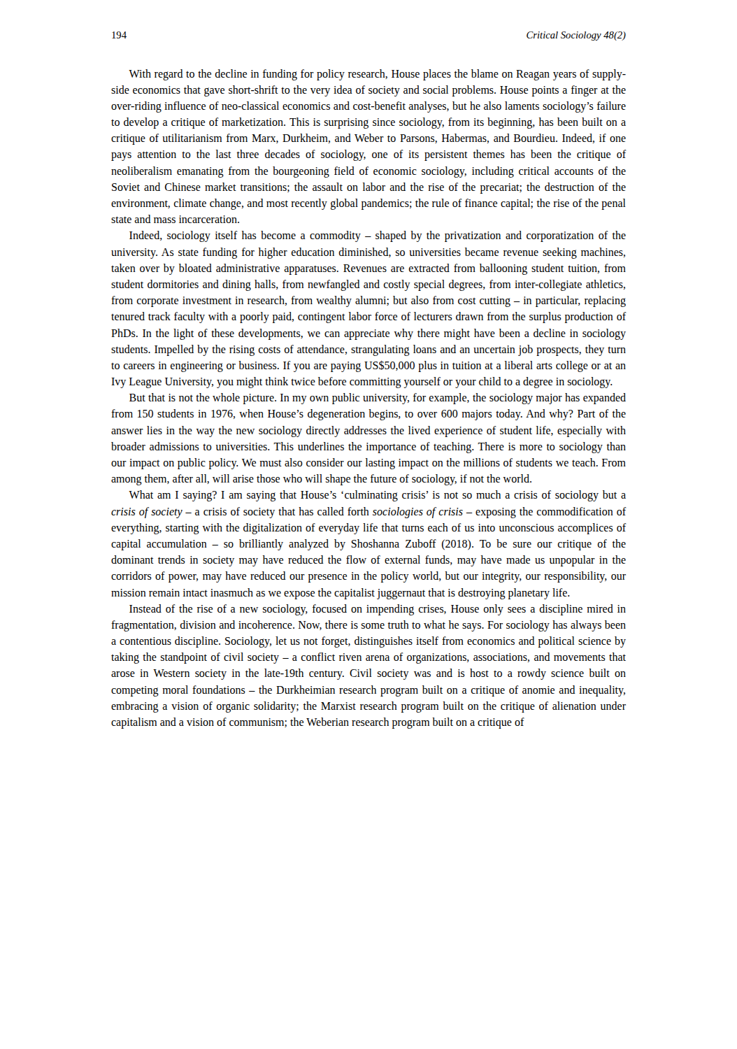194 Critical Sociology 48(2)
With regard to the decline in funding for policy research, House places the blame on Reagan years of supply-side economics that gave short-shrift to the very idea of society and social problems. House points a finger at the over-riding influence of neo-classical economics and cost-benefit analyses, but he also laments sociology’s failure to develop a critique of marketization. This is surprising since sociology, from its beginning, has been built on a critique of utilitarianism from Marx, Durkheim, and Weber to Parsons, Habermas, and Bourdieu. Indeed, if one pays attention to the last three decades of sociology, one of its persistent themes has been the critique of neoliberalism emanating from the bourgeoning field of economic sociology, including critical accounts of the Soviet and Chinese market transitions; the assault on labor and the rise of the precariat; the destruction of the environment, climate change, and most recently global pandemics; the rule of finance capital; the rise of the penal state and mass incarceration.
Indeed, sociology itself has become a commodity – shaped by the privatization and corporatization of the university. As state funding for higher education diminished, so universities became revenue seeking machines, taken over by bloated administrative apparatuses. Revenues are extracted from ballooning student tuition, from student dormitories and dining halls, from newfangled and costly special degrees, from inter-collegiate athletics, from corporate investment in research, from wealthy alumni; but also from cost cutting – in particular, replacing tenured track faculty with a poorly paid, contingent labor force of lecturers drawn from the surplus production of PhDs. In the light of these developments, we can appreciate why there might have been a decline in sociology students. Impelled by the rising costs of attendance, strangulating loans and an uncertain job prospects, they turn to careers in engineering or business. If you are paying US$50,000 plus in tuition at a liberal arts college or at an Ivy League University, you might think twice before committing yourself or your child to a degree in sociology.
But that is not the whole picture. In my own public university, for example, the sociology major has expanded from 150 students in 1976, when House’s degeneration begins, to over 600 majors today. And why? Part of the answer lies in the way the new sociology directly addresses the lived experience of student life, especially with broader admissions to universities. This underlines the importance of teaching. There is more to sociology than our impact on public policy. We must also consider our lasting impact on the millions of students we teach. From among them, after all, will arise those who will shape the future of sociology, if not the world.
What am I saying? I am saying that House’s ‘culminating crisis’ is not so much a crisis of sociology but a crisis of society – a crisis of society that has called forth sociologies of crisis – exposing the commodification of everything, starting with the digitalization of everyday life that turns each of us into unconscious accomplices of capital accumulation – so brilliantly analyzed by Shoshanna Zuboff (2018). To be sure our critique of the dominant trends in society may have reduced the flow of external funds, may have made us unpopular in the corridors of power, may have reduced our presence in the policy world, but our integrity, our responsibility, our mission remain intact inasmuch as we expose the capitalist juggernaut that is destroying planetary life.
Instead of the rise of a new sociology, focused on impending crises, House only sees a discipline mired in fragmentation, division and incoherence. Now, there is some truth to what he says. For sociology has always been a contentious discipline. Sociology, let us not forget, distinguishes itself from economics and political science by taking the standpoint of civil society – a conflict riven arena of organizations, associations, and movements that arose in Western society in the late-19th century. Civil society was and is host to a rowdy science built on competing moral foundations – the Durkheimian research program built on a critique of anomie and inequality, embracing a vision of organic solidarity; the Marxist research program built on the critique of alienation under capitalism and a vision of communism; the Weberian research program built on a critique of